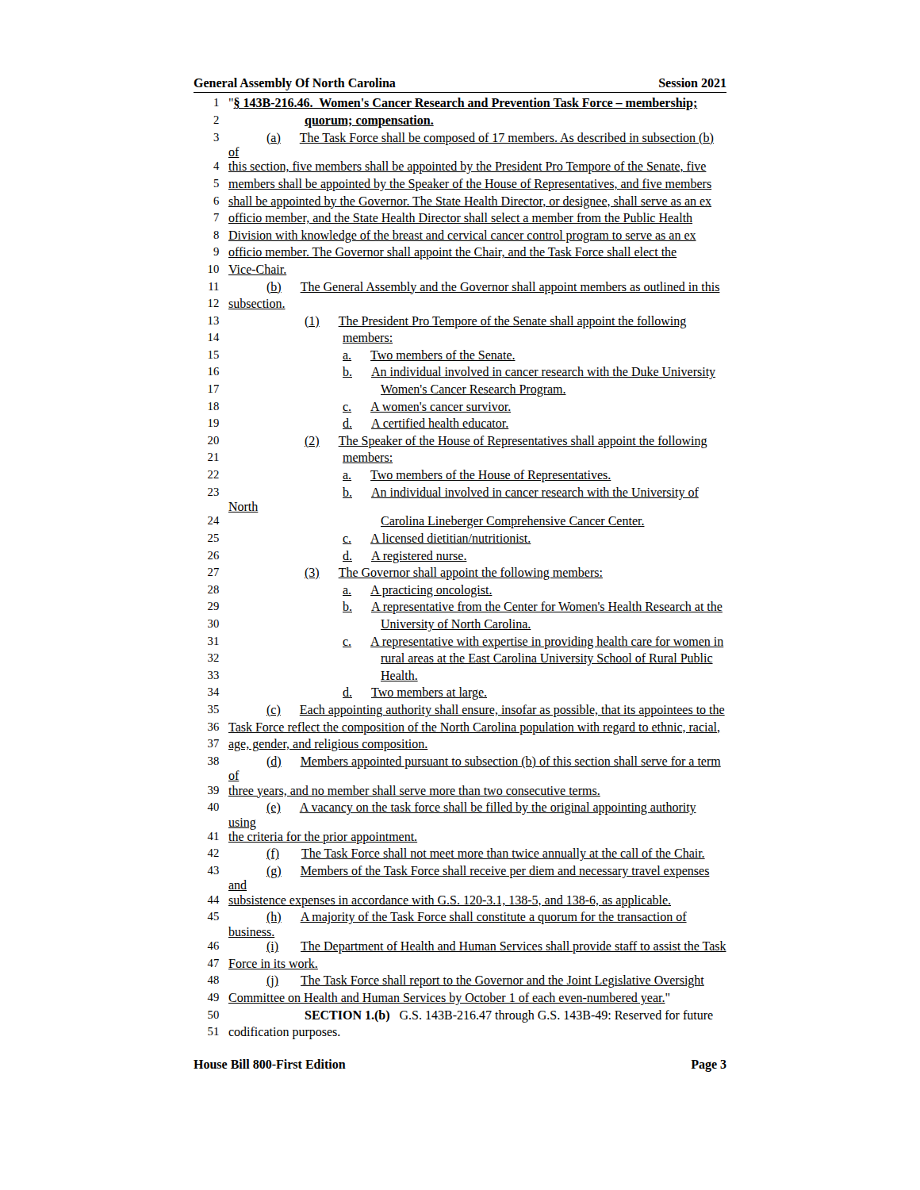General Assembly Of North Carolina Session 2021
1"§ 143B-216.46. Women's Cancer Research and Prevention Task Force – membership;
2 quorum; compensation.
3(a) The Task Force shall be composed of 17 members. As described in subsection (b) of
4 this section, five members shall be appointed by the President Pro Tempore of the Senate, five
5 members shall be appointed by the Speaker of the House of Representatives, and five members
6 shall be appointed by the Governor. The State Health Director, or designee, shall serve as an ex
7 officio member, and the State Health Director shall select a member from the Public Health
8 Division with knowledge of the breast and cervical cancer control program to serve as an ex
9 officio member. The Governor shall appoint the Chair, and the Task Force shall elect the
10 Vice-Chair.
11(b) The General Assembly and the Governor shall appoint members as outlined in this
12 subsection.
13(1) The President Pro Tempore of the Senate shall appoint the following
14 members:
15 a. Two members of the Senate.
16 b. An individual involved in cancer research with the Duke University
17 Women's Cancer Research Program.
18 c. A women's cancer survivor.
19 d. A certified health educator.
20(2) The Speaker of the House of Representatives shall appoint the following
21 members:
22 a. Two members of the House of Representatives.
23 b. An individual involved in cancer research with the University of North
24 Carolina Lineberger Comprehensive Cancer Center.
25 c. A licensed dietitian/nutritionist.
26 d. A registered nurse.
27(3) The Governor shall appoint the following members:
28 a. A practicing oncologist.
29 b. A representative from the Center for Women's Health Research at the
30 University of North Carolina.
31 c. A representative with expertise in providing health care for women in
32 rural areas at the East Carolina University School of Rural Public
33 Health.
34 d. Two members at large.
35(c) Each appointing authority shall ensure, insofar as possible, that its appointees to the
36 Task Force reflect the composition of the North Carolina population with regard to ethnic, racial,
37 age, gender, and religious composition.
38(d) Members appointed pursuant to subsection (b) of this section shall serve for a term of
39 three years, and no member shall serve more than two consecutive terms.
40(e) A vacancy on the task force shall be filled by the original appointing authority using
41 the criteria for the prior appointment.
42(f) The Task Force shall not meet more than twice annually at the call of the Chair.
43(g) Members of the Task Force shall receive per diem and necessary travel expenses and
44 subsistence expenses in accordance with G.S. 120-3.1, 138-5, and 138-6, as applicable.
45(h) A majority of the Task Force shall constitute a quorum for the transaction of business.
46(i) The Department of Health and Human Services shall provide staff to assist the Task
47 Force in its work.
48(j) The Task Force shall report to the Governor and the Joint Legislative Oversight
49 Committee on Health and Human Services by October 1 of each even-numbered year."
50 SECTION 1.(b) G.S. 143B-216.47 through G.S. 143B-49: Reserved for future
51 codification purposes.
House Bill 800-First Edition Page 3